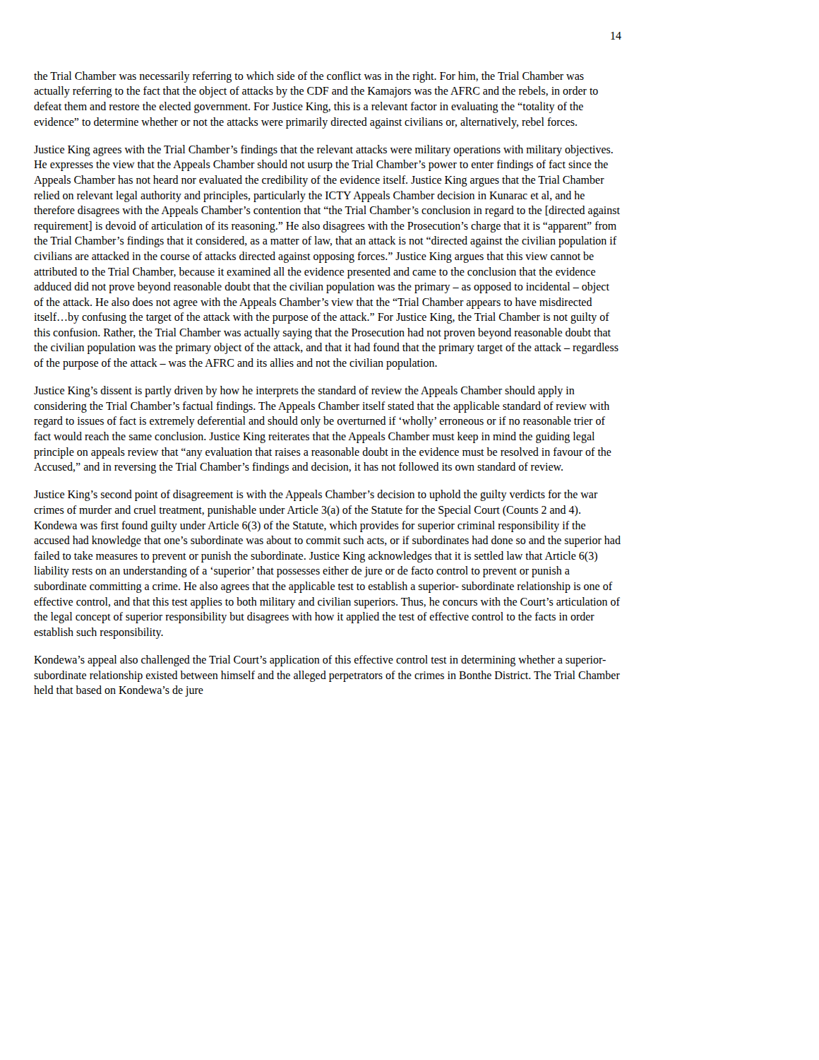14
the Trial Chamber was necessarily referring to which side of the conflict was in the right. For him, the Trial Chamber was actually referring to the fact that the object of attacks by the CDF and the Kamajors was the AFRC and the rebels, in order to defeat them and restore the elected government. For Justice King, this is a relevant factor in evaluating the “totality of the evidence” to determine whether or not the attacks were primarily directed against civilians or, alternatively, rebel forces.
Justice King agrees with the Trial Chamber’s findings that the relevant attacks were military operations with military objectives. He expresses the view that the Appeals Chamber should not usurp the Trial Chamber’s power to enter findings of fact since the Appeals Chamber has not heard nor evaluated the credibility of the evidence itself. Justice King argues that the Trial Chamber relied on relevant legal authority and principles, particularly the ICTY Appeals Chamber decision in Kunarac et al, and he therefore disagrees with the Appeals Chamber’s contention that “the Trial Chamber’s conclusion in regard to the [directed against requirement] is devoid of articulation of its reasoning.” He also disagrees with the Prosecution’s charge that it is “apparent” from the Trial Chamber’s findings that it considered, as a matter of law, that an attack is not “directed against the civilian population if civilians are attacked in the course of attacks directed against opposing forces.” Justice King argues that this view cannot be attributed to the Trial Chamber, because it examined all the evidence presented and came to the conclusion that the evidence adduced did not prove beyond reasonable doubt that the civilian population was the primary – as opposed to incidental – object of the attack. He also does not agree with the Appeals Chamber’s view that the “Trial Chamber appears to have misdirected itself…by confusing the target of the attack with the purpose of the attack.” For Justice King, the Trial Chamber is not guilty of this confusion. Rather, the Trial Chamber was actually saying that the Prosecution had not proven beyond reasonable doubt that the civilian population was the primary object of the attack, and that it had found that the primary target of the attack – regardless of the purpose of the attack – was the AFRC and its allies and not the civilian population.
Justice King’s dissent is partly driven by how he interprets the standard of review the Appeals Chamber should apply in considering the Trial Chamber’s factual findings. The Appeals Chamber itself stated that the applicable standard of review with regard to issues of fact is extremely deferential and should only be overturned if ‘wholly’ erroneous or if no reasonable trier of fact would reach the same conclusion. Justice King reiterates that the Appeals Chamber must keep in mind the guiding legal principle on appeals review that “any evaluation that raises a reasonable doubt in the evidence must be resolved in favour of the Accused,” and in reversing the Trial Chamber’s findings and decision, it has not followed its own standard of review.
Justice King’s second point of disagreement is with the Appeals Chamber’s decision to uphold the guilty verdicts for the war crimes of murder and cruel treatment, punishable under Article 3(a) of the Statute for the Special Court (Counts 2 and 4). Kondewa was first found guilty under Article 6(3) of the Statute, which provides for superior criminal responsibility if the accused had knowledge that one’s subordinate was about to commit such acts, or if subordinates had done so and the superior had failed to take measures to prevent or punish the subordinate. Justice King acknowledges that it is settled law that Article 6(3) liability rests on an understanding of a ‘superior’ that possesses either de jure or de facto control to prevent or punish a subordinate committing a crime. He also agrees that the applicable test to establish a superior- subordinate relationship is one of effective control, and that this test applies to both military and civilian superiors. Thus, he concurs with the Court’s articulation of the legal concept of superior responsibility but disagrees with how it applied the test of effective control to the facts in order establish such responsibility.
Kondewa’s appeal also challenged the Trial Court’s application of this effective control test in determining whether a superior-subordinate relationship existed between himself and the alleged perpetrators of the crimes in Bonthe District. The Trial Chamber held that based on Kondewa’s de jure